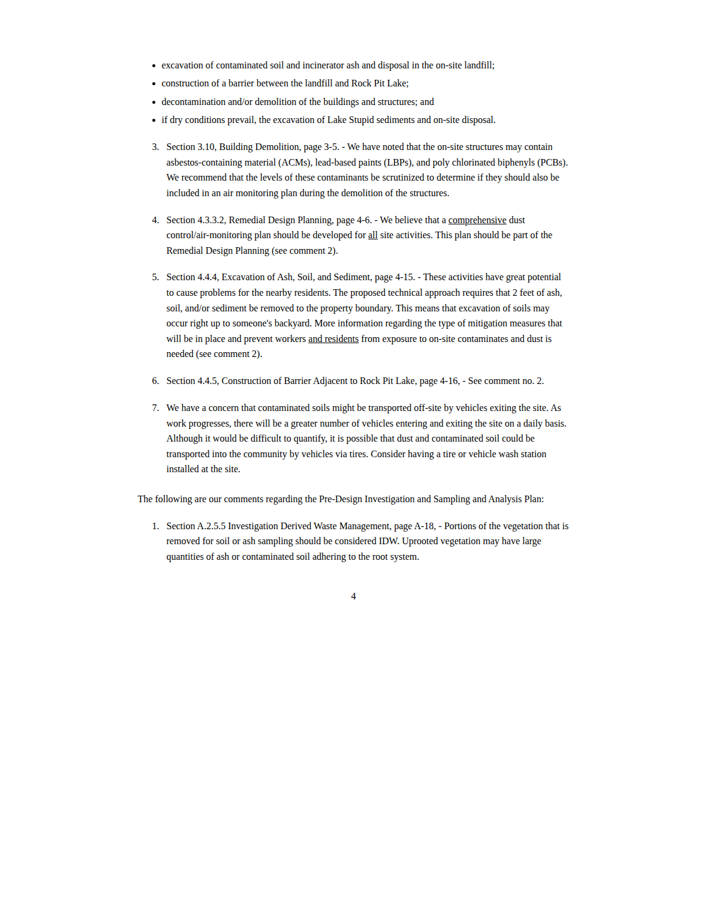excavation of contaminated soil and incinerator ash and disposal in the on-site landfill;
construction of a barrier between the landfill and Rock Pit Lake;
decontamination and/or demolition of the buildings and structures; and
if dry conditions prevail, the excavation of Lake Stupid sediments and on-site disposal.
Section 3.10, Building Demolition, page 3-5. - We have noted that the on-site structures may contain asbestos-containing material (ACMs), lead-based paints (LBPs), and poly chlorinated biphenyls (PCBs). We recommend that the levels of these contaminants be scrutinized to determine if they should also be included in an air monitoring plan during the demolition of the structures.
Section 4.3.3.2, Remedial Design Planning, page 4-6. - We believe that a comprehensive dust control/air-monitoring plan should be developed for all site activities. This plan should be part of the Remedial Design Planning (see comment 2).
Section 4.4.4, Excavation of Ash, Soil, and Sediment, page 4-15. - These activities have great potential to cause problems for the nearby residents. The proposed technical approach requires that 2 feet of ash, soil, and/or sediment be removed to the property boundary. This means that excavation of soils may occur right up to someone's backyard. More information regarding the type of mitigation measures that will be in place and prevent workers and residents from exposure to on-site contaminates and dust is needed (see comment 2).
Section 4.4.5, Construction of Barrier Adjacent to Rock Pit Lake, page 4-16, - See comment no. 2.
We have a concern that contaminated soils might be transported off-site by vehicles exiting the site. As work progresses, there will be a greater number of vehicles entering and exiting the site on a daily basis. Although it would be difficult to quantify, it is possible that dust and contaminated soil could be transported into the community by vehicles via tires. Consider having a tire or vehicle wash station installed at the site.
The following are our comments regarding the Pre-Design Investigation and Sampling and Analysis Plan:
Section A.2.5.5 Investigation Derived Waste Management, page A-18, - Portions of the vegetation that is removed for soil or ash sampling should be considered IDW. Uprooted vegetation may have large quantities of ash or contaminated soil adhering to the root system.
4